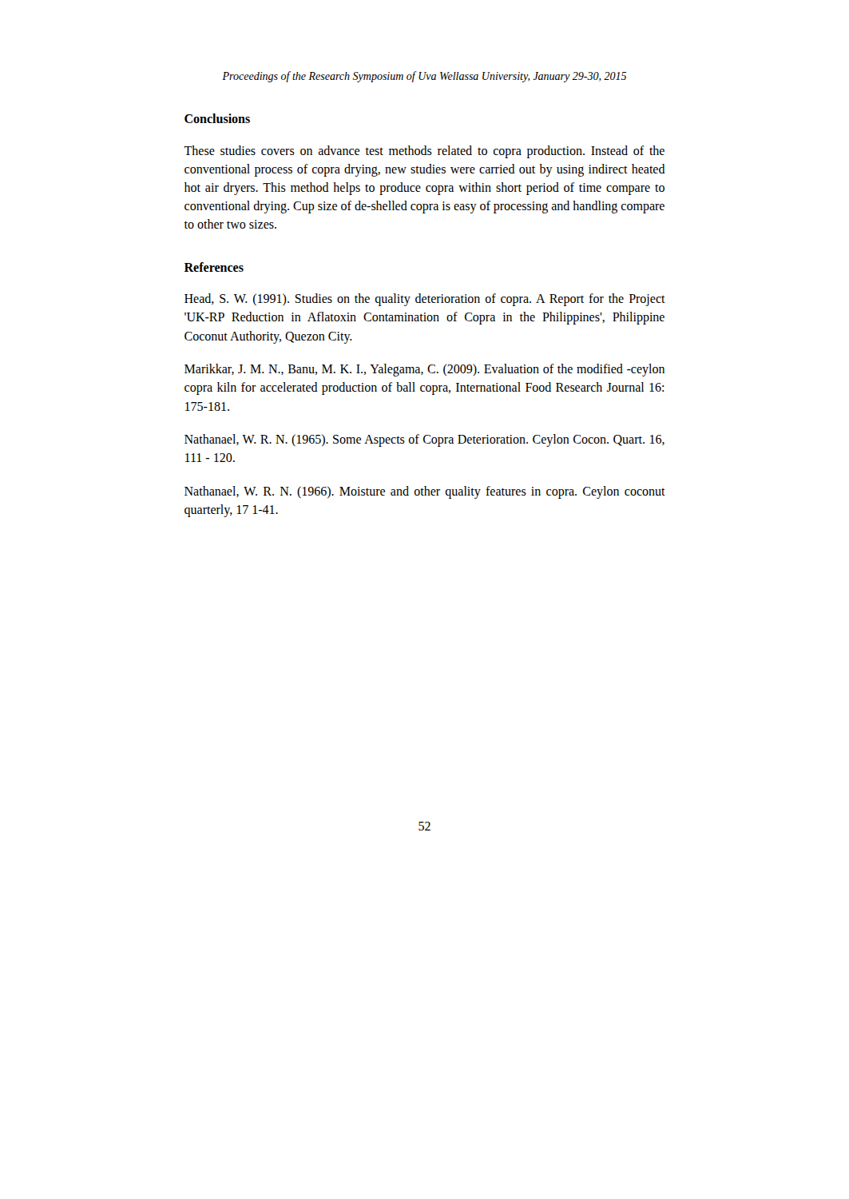Proceedings of the Research Symposium of Uva Wellassa University, January 29-30, 2015
Conclusions
These studies covers on advance test methods related to copra production. Instead of the conventional process of copra drying, new studies were carried out by using indirect heated hot air dryers. This method helps to produce copra within short period of time compare to conventional drying. Cup size of de-shelled copra is easy of processing and handling compare to other two sizes.
References
Head, S. W. (1991). Studies on the quality deterioration of copra. A Report for the Project 'UK-RP Reduction in Aflatoxin Contamination of Copra in the Philippines', Philippine Coconut Authority, Quezon City.
Marikkar, J. M. N., Banu, M. K. I., Yalegama, C. (2009). Evaluation of the modified -ceylon copra kiln for accelerated production of ball copra, International Food Research Journal 16: 175-181.
Nathanael, W. R. N. (1965). Some Aspects of Copra Deterioration. Ceylon Cocon. Quart. 16, 111 - 120.
Nathanael, W. R. N. (1966). Moisture and other quality features in copra. Ceylon coconut quarterly, 17 1-41.
52